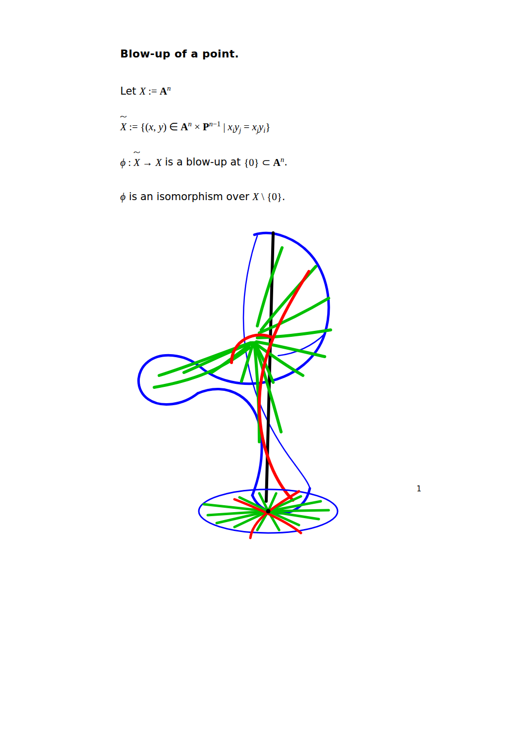Blow-up of a point.
Let X := An
~X := {(x, y) ∈ An × Pn−1 | xiyj = xjyi}
ϕ : ~X → X is a blow-up at {0} ⊂ An.
ϕ is an isomorphism over X \ {0}.
1